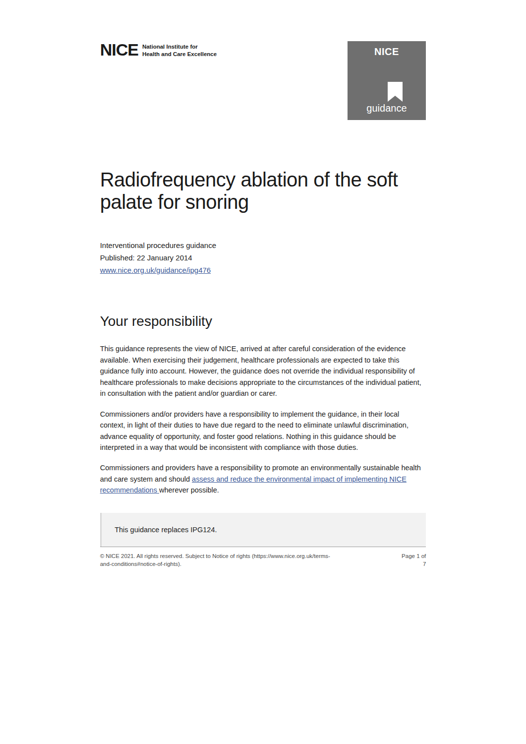NICE
National Institute for
Health and Care Excellence
NICE
guidance
Radiofrequency ablation of the soft palate for snoring
Interventional procedures guidance
Published: 22 January 2014
www.nice.org.uk/guidance/ipg476
Your responsibility
This guidance represents the view of NICE, arrived at after careful consideration of the evidence available. When exercising their judgement, healthcare professionals are expected to take this guidance fully into account. However, the guidance does not override the individual responsibility of healthcare professionals to make decisions appropriate to the circumstances of the individual patient, in consultation with the patient and/or guardian or carer.
Commissioners and/or providers have a responsibility to implement the guidance, in their local context, in light of their duties to have due regard to the need to eliminate unlawful discrimination, advance equality of opportunity, and foster good relations. Nothing in this guidance should be interpreted in a way that would be inconsistent with compliance with those duties.
Commissioners and providers have a responsibility to promote an environmentally sustainable health and care system and should assess and reduce the environmental impact of implementing NICE recommendations wherever possible.
This guidance replaces IPG124.
© NICE 2021. All rights reserved. Subject to Notice of rights (https://www.nice.org.uk/terms-and-conditions#notice-of-rights).
Page 1 of
7